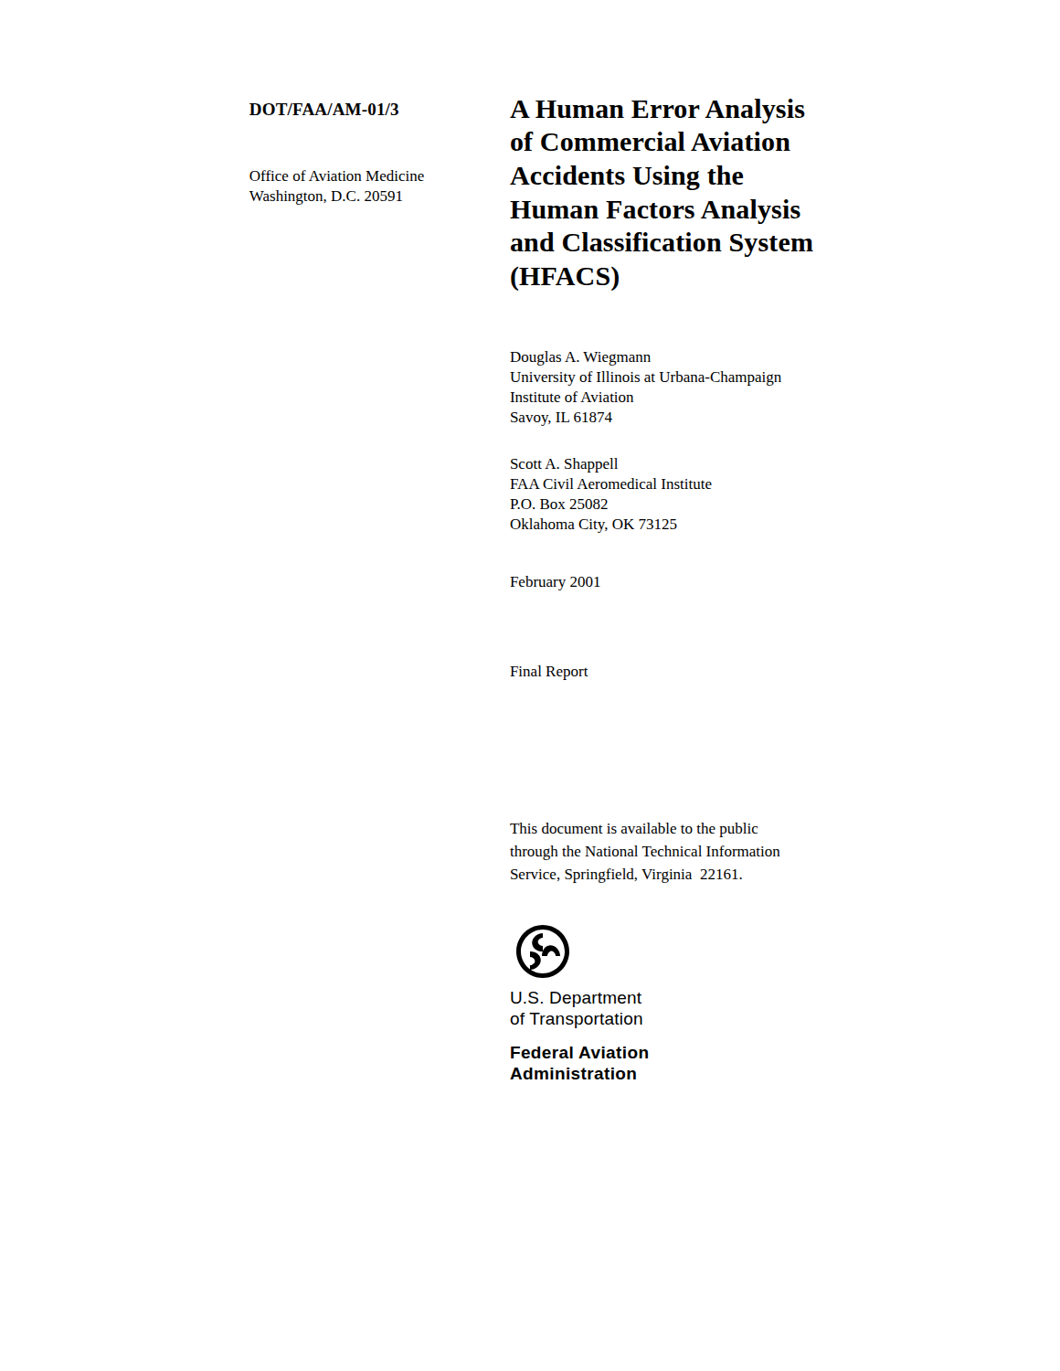DOT/FAA/AM-01/3
Office of Aviation Medicine
Washington, D.C. 20591
A Human Error Analysis of Commercial Aviation Accidents Using the Human Factors Analysis and Classification System (HFACS)
Douglas A. Wiegmann
University of Illinois at Urbana-Champaign
Institute of Aviation
Savoy, IL 61874
Scott A. Shappell
FAA Civil Aeromedical Institute
P.O. Box 25082
Oklahoma City, OK 73125
February 2001
Final Report
This document is available to the public
through the National Technical Information
Service, Springfield, Virginia 22161.
U.S. Department
of Transportation
Federal Aviation
Administration